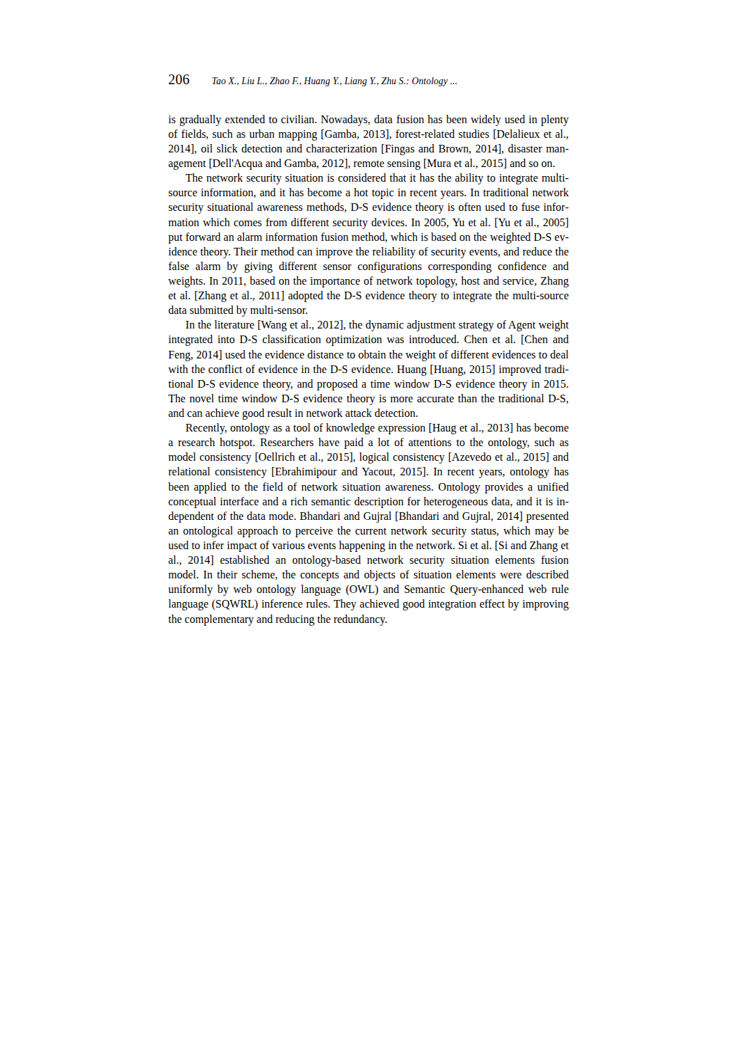206 Tao X., Liu L., Zhao F., Huang Y., Liang Y., Zhu S.: Ontology ...
is gradually extended to civilian. Nowadays, data fusion has been widely used in plenty of fields, such as urban mapping [Gamba, 2013], forest-related studies [Delalieux et al., 2014], oil slick detection and characterization [Fingas and Brown, 2014], disaster management [Dell'Acqua and Gamba, 2012], remote sensing [Mura et al., 2015] and so on.
The network security situation is considered that it has the ability to integrate multi-source information, and it has become a hot topic in recent years. In traditional network security situational awareness methods, D-S evidence theory is often used to fuse information which comes from different security devices. In 2005, Yu et al. [Yu et al., 2005] put forward an alarm information fusion method, which is based on the weighted D-S evidence theory. Their method can improve the reliability of security events, and reduce the false alarm by giving different sensor configurations corresponding confidence and weights. In 2011, based on the importance of network topology, host and service, Zhang et al. [Zhang et al., 2011] adopted the D-S evidence theory to integrate the multi-source data submitted by multi-sensor.
In the literature [Wang et al., 2012], the dynamic adjustment strategy of Agent weight integrated into D-S classification optimization was introduced. Chen et al. [Chen and Feng, 2014] used the evidence distance to obtain the weight of different evidences to deal with the conflict of evidence in the D-S evidence. Huang [Huang, 2015] improved traditional D-S evidence theory, and proposed a time window D-S evidence theory in 2015. The novel time window D-S evidence theory is more accurate than the traditional D-S, and can achieve good result in network attack detection.
Recently, ontology as a tool of knowledge expression [Haug et al., 2013] has become a research hotspot. Researchers have paid a lot of attentions to the ontology, such as model consistency [Oellrich et al., 2015], logical consistency [Azevedo et al., 2015] and relational consistency [Ebrahimipour and Yacout, 2015]. In recent years, ontology has been applied to the field of network situation awareness. Ontology provides a unified conceptual interface and a rich semantic description for heterogeneous data, and it is independent of the data mode. Bhandari and Gujral [Bhandari and Gujral, 2014] presented an ontological approach to perceive the current network security status, which may be used to infer impact of various events happening in the network. Si et al. [Si and Zhang et al., 2014] established an ontology-based network security situation elements fusion model. In their scheme, the concepts and objects of situation elements were described uniformly by web ontology language (OWL) and Semantic Query-enhanced web rule language (SQWRL) inference rules. They achieved good integration effect by improving the complementary and reducing the redundancy.